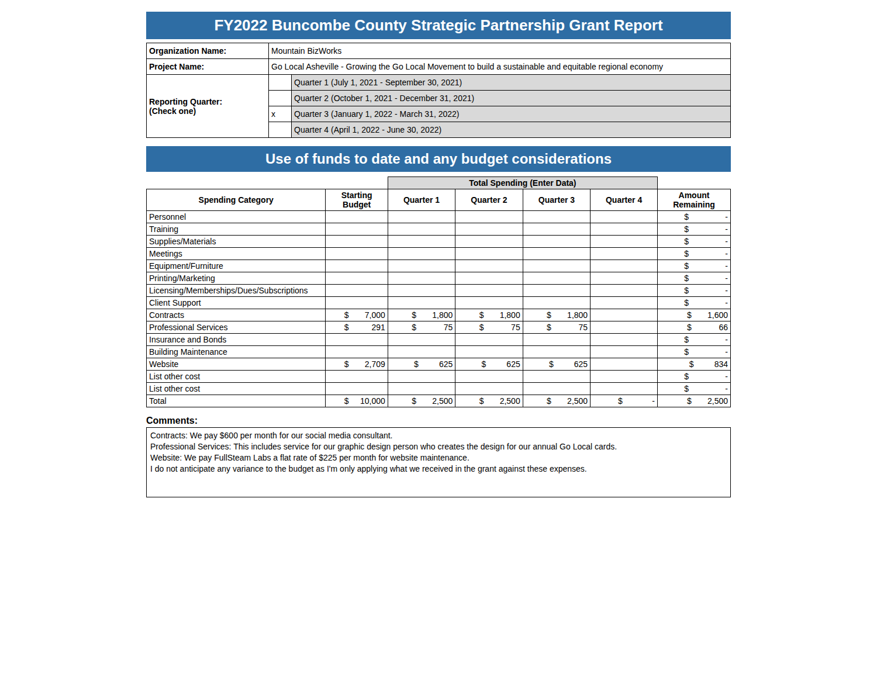FY2022 Buncombe County Strategic Partnership Grant Report
| Organization Name: | Mountain BizWorks |
| Project Name: | Go Local Asheville - Growing the Go Local Movement to build a sustainable and equitable regional economy |
| Reporting Quarter: (Check one) | | Quarter 1 (July 1, 2021 - September 30, 2021) |
| | Quarter 2 (October 1, 2021 - December 31, 2021) |
| x | Quarter 3 (January 1, 2022 - March 31, 2022) |
| | Quarter 4 (April 1, 2022 - June 30, 2022) |
Use of funds to date and any budget considerations
| | | Total Spending (Enter Data) | |
| Spending Category | Starting Budget | Quarter 1 | Quarter 2 | Quarter 3 | Quarter 4 | Amount Remaining |
| Personnel | | | | | | $ - |
| Training | | | | | | $ - |
| Supplies/Materials | | | | | | $ - |
| Meetings | | | | | | $ - |
| Equipment/Furniture | | | | | | $ - |
| Printing/Marketing | | | | | | $ - |
| Licensing/Memberships/Dues/Subscriptions | | | | | | $ - |
| Client Support | | | | | | $ - |
| Contracts | $ 7,000 | $ 1,800 | $ 1,800 | $ 1,800 | | $ 1,600 |
| Professional Services | $ 291 | $ 75 | $ 75 | $ 75 | | $ 66 |
| Insurance and Bonds | | | | | | $ - |
| Building Maintenance | | | | | | $ - |
| Website | $ 2,709 | $ 625 | $ 625 | $ 625 | | $ 834 |
| List other cost | | | | | | $ - |
| List other cost | | | | | | $ - |
| Total | $ 10,000 | $ 2,500 | $ 2,500 | $ 2,500 | $ - | $ 2,500 |
Comments:
Contracts: We pay $600 per month for our social media consultant.
Professional Services: This includes service for our graphic design person who creates the design for our annual Go Local cards.
Website: We pay FullSteam Labs a flat rate of $225 per month for website maintenance.
I do not anticipate any variance to the budget as I'm only applying what we received in the grant against these expenses.